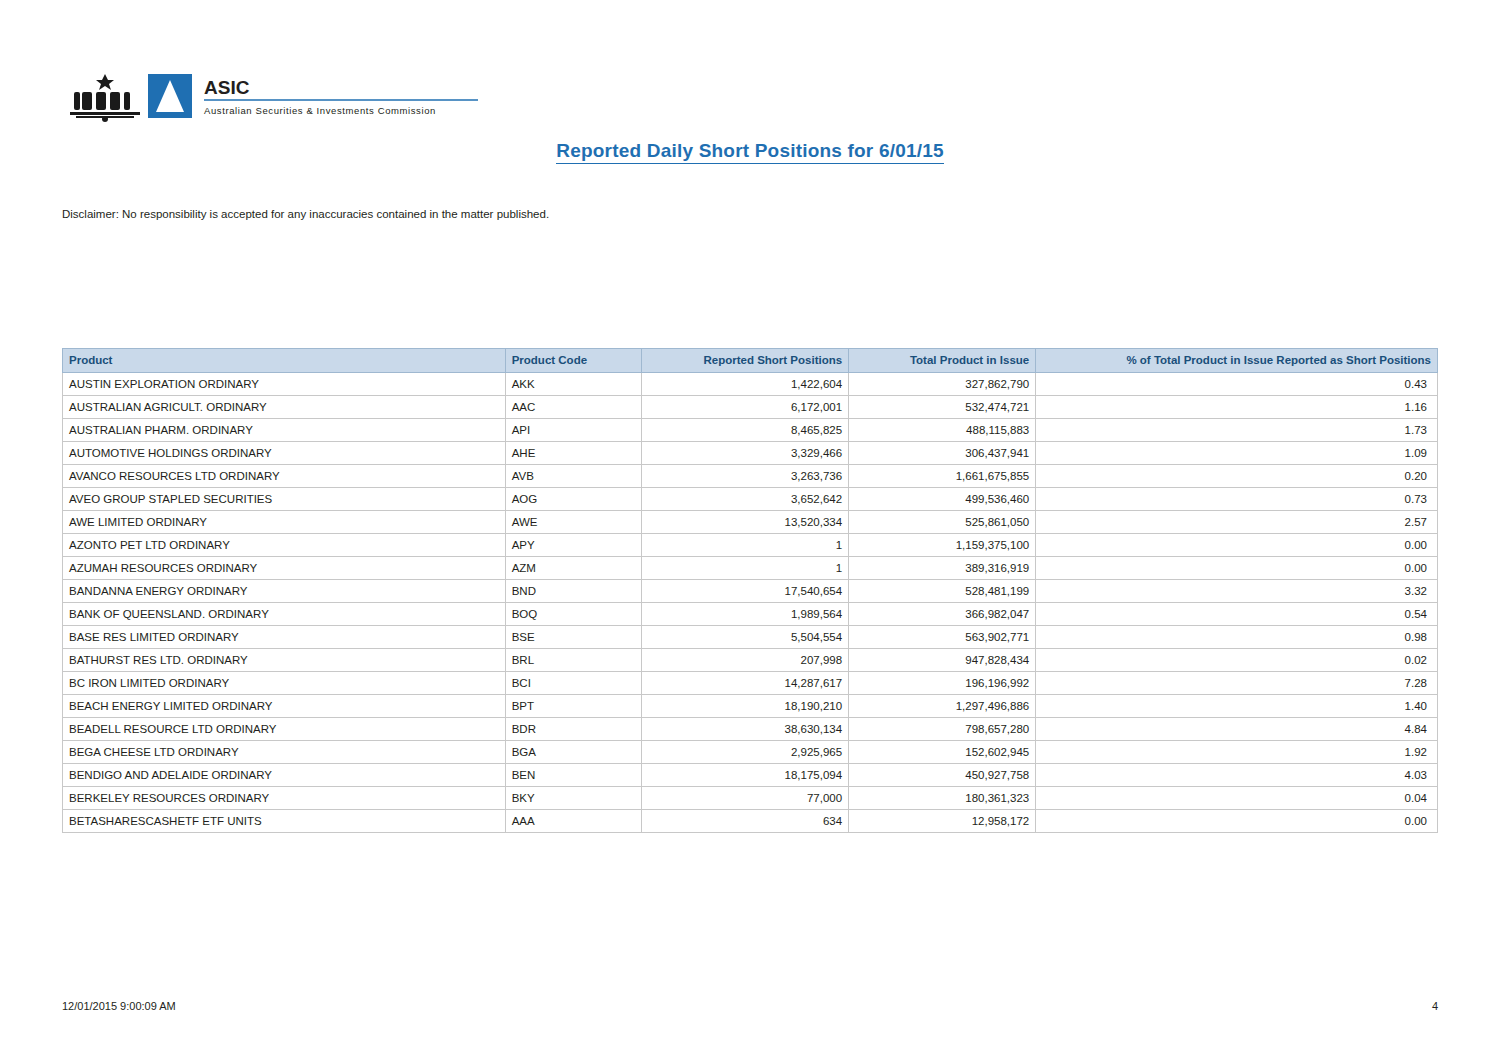ASIC Australian Securities & Investments Commission
Reported Daily Short Positions for 6/01/15
Disclaimer: No responsibility is accepted for any inaccuracies contained in the matter published.
| Product | Product Code | Reported Short Positions | Total Product in Issue | % of Total Product in Issue Reported as Short Positions |
| --- | --- | --- | --- | --- |
| AUSTIN EXPLORATION ORDINARY | AKK | 1,422,604 | 327,862,790 | 0.43 |
| AUSTRALIAN AGRICULT. ORDINARY | AAC | 6,172,001 | 532,474,721 | 1.16 |
| AUSTRALIAN PHARM. ORDINARY | API | 8,465,825 | 488,115,883 | 1.73 |
| AUTOMOTIVE HOLDINGS ORDINARY | AHE | 3,329,466 | 306,437,941 | 1.09 |
| AVANCO RESOURCES LTD ORDINARY | AVB | 3,263,736 | 1,661,675,855 | 0.20 |
| AVEO GROUP STAPLED SECURITIES | AOG | 3,652,642 | 499,536,460 | 0.73 |
| AWE LIMITED ORDINARY | AWE | 13,520,334 | 525,861,050 | 2.57 |
| AZONTO PET LTD ORDINARY | APY | 1 | 1,159,375,100 | 0.00 |
| AZUMAH RESOURCES ORDINARY | AZM | 1 | 389,316,919 | 0.00 |
| BANDANNA ENERGY ORDINARY | BND | 17,540,654 | 528,481,199 | 3.32 |
| BANK OF QUEENSLAND. ORDINARY | BOQ | 1,989,564 | 366,982,047 | 0.54 |
| BASE RES LIMITED ORDINARY | BSE | 5,504,554 | 563,902,771 | 0.98 |
| BATHURST RES LTD. ORDINARY | BRL | 207,998 | 947,828,434 | 0.02 |
| BC IRON LIMITED ORDINARY | BCI | 14,287,617 | 196,196,992 | 7.28 |
| BEACH ENERGY LIMITED ORDINARY | BPT | 18,190,210 | 1,297,496,886 | 1.40 |
| BEADELL RESOURCE LTD ORDINARY | BDR | 38,630,134 | 798,657,280 | 4.84 |
| BEGA CHEESE LTD ORDINARY | BGA | 2,925,965 | 152,602,945 | 1.92 |
| BENDIGO AND ADELAIDE ORDINARY | BEN | 18,175,094 | 450,927,758 | 4.03 |
| BERKELEY RESOURCES ORDINARY | BKY | 77,000 | 180,361,323 | 0.04 |
| BETASHARESCASHETF ETF UNITS | AAA | 634 | 12,958,172 | 0.00 |
12/01/2015 9:00:09 AM
4